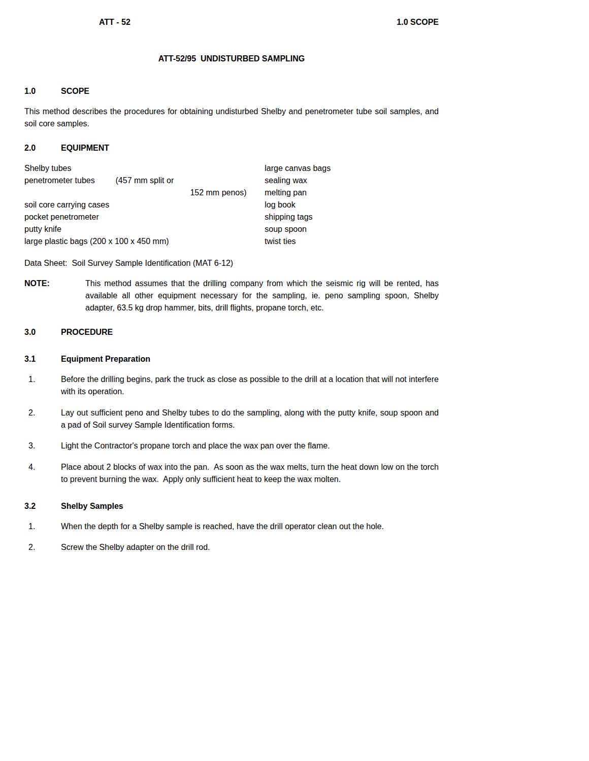ATT - 52 1.0 SCOPE
ATT-52/95 UNDISTURBED SAMPLING
1.0 SCOPE
This method describes the procedures for obtaining undisturbed Shelby and penetrometer tube soil samples, and soil core samples.
2.0 EQUIPMENT
| Shelby tubes | | | large canvas bags |
| penetrometer tubes | (457 mm split or | | sealing wax |
| | | 152 mm penos) | melting pan |
| soil core carrying cases | | | log book |
| pocket penetrometer | | | shipping tags |
| putty knife | | | soup spoon |
| large plastic bags (200 x 100 x 450 mm) | twist ties |
Data Sheet: Soil Survey Sample Identification (MAT 6-12)
NOTE:
This method assumes that the drilling company from which the seismic rig will be rented, has available all other equipment necessary for the sampling, ie. peno sampling spoon, Shelby adapter, 63.5 kg drop hammer, bits, drill flights, propane torch, etc.
3.0 PROCEDURE
3.1 Equipment Preparation
Before the drilling begins, park the truck as close as possible to the drill at a location that will not interfere with its operation.
Lay out sufficient peno and Shelby tubes to do the sampling, along with the putty knife, soup spoon and a pad of Soil survey Sample Identification forms.
Light the Contractor's propane torch and place the wax pan over the flame.
Place about 2 blocks of wax into the pan. As soon as the wax melts, turn the heat down low on the torch to prevent burning the wax. Apply only sufficient heat to keep the wax molten.
3.2 Shelby Samples
When the depth for a Shelby sample is reached, have the drill operator clean out the hole.
Screw the Shelby adapter on the drill rod.